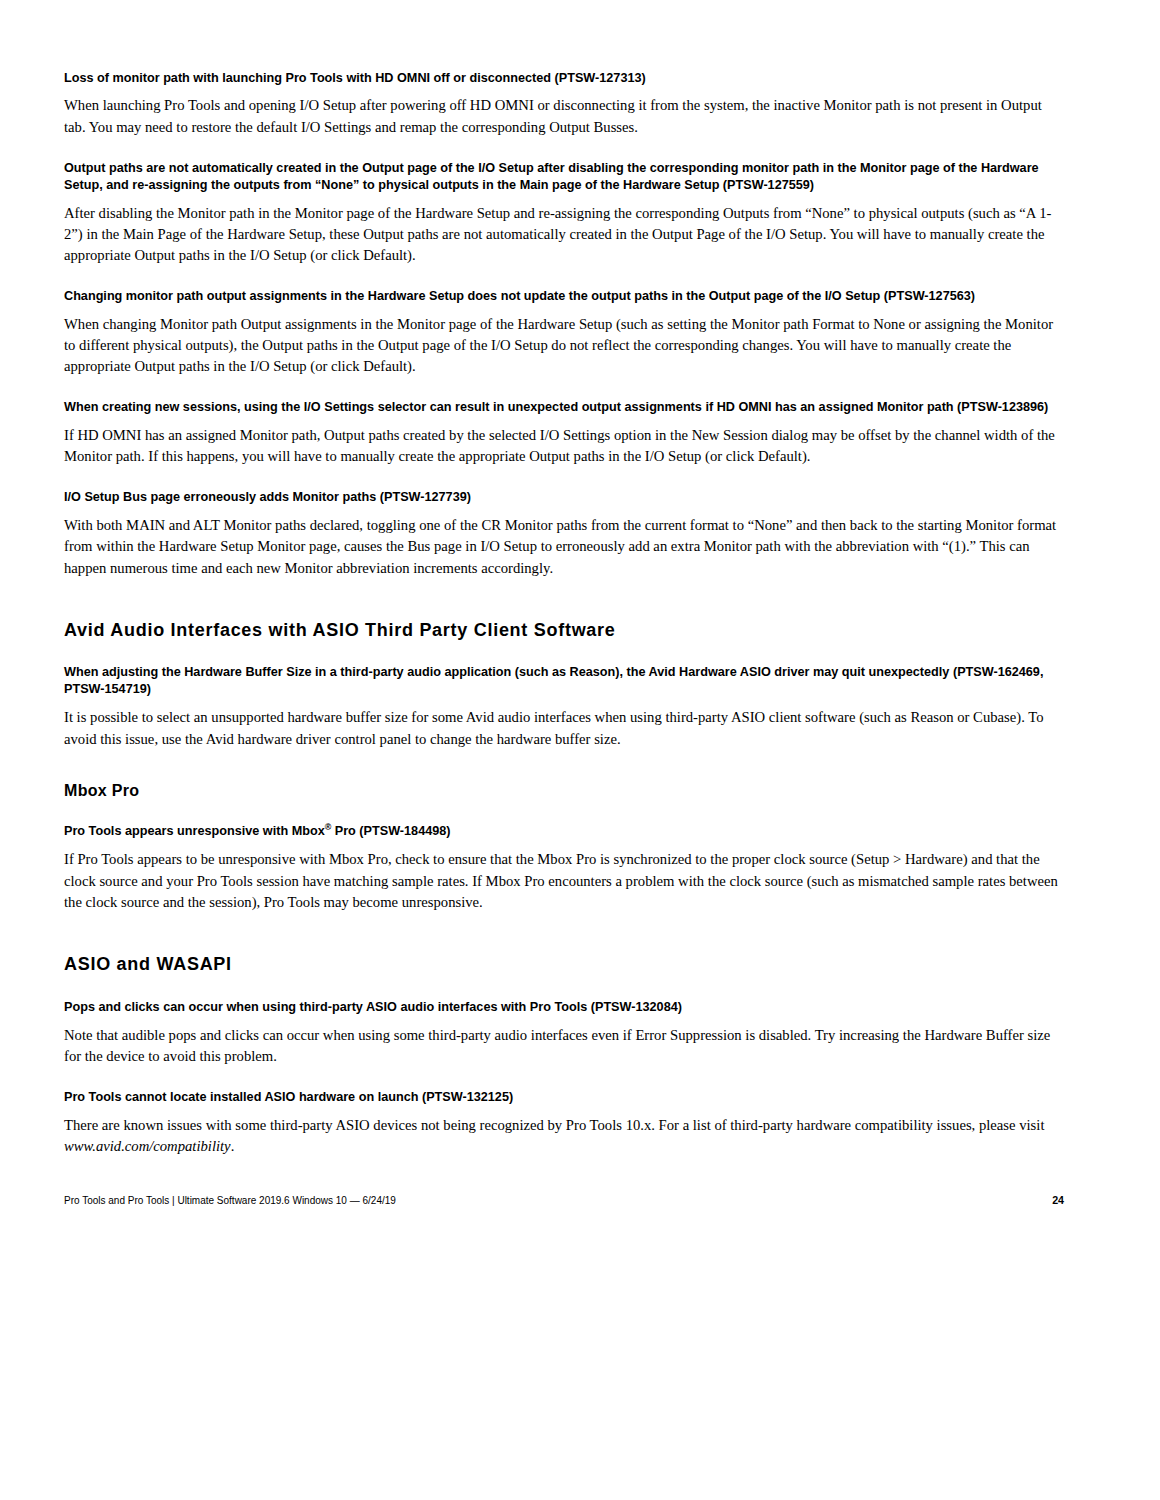Loss of monitor path with launching Pro Tools with HD OMNI off or disconnected (PTSW-127313)
When launching Pro Tools and opening I/O Setup after powering off HD OMNI or disconnecting it from the system, the inactive Monitor path is not present in Output tab. You may need to restore the default I/O Settings and remap the corresponding Output Busses.
Output paths are not automatically created in the Output page of the I/O Setup after disabling the corresponding monitor path in the Monitor page of the Hardware Setup, and re-assigning the outputs from “None” to physical outputs in the Main page of the Hardware Setup (PTSW-127559)
After disabling the Monitor path in the Monitor page of the Hardware Setup and re-assigning the corresponding Outputs from “None” to physical outputs (such as “A 1-2”) in the Main Page of the Hardware Setup, these Output paths are not automatically created in the Output Page of the I/O Setup. You will have to manually create the appropriate Output paths in the I/O Setup (or click Default).
Changing monitor path output assignments in the Hardware Setup does not update the output paths in the Output page of the I/O Setup (PTSW-127563)
When changing Monitor path Output assignments in the Monitor page of the Hardware Setup (such as setting the Monitor path Format to None or assigning the Monitor to different physical outputs), the Output paths in the Output page of the I/O Setup do not reflect the corresponding changes. You will have to manually create the appropriate Output paths in the I/O Setup (or click Default).
When creating new sessions, using the I/O Settings selector can result in unexpected output assignments if HD OMNI has an assigned Monitor path (PTSW-123896)
If HD OMNI has an assigned Monitor path, Output paths created by the selected I/O Settings option in the New Session dialog may be offset by the channel width of the Monitor path. If this happens, you will have to manually create the appropriate Output paths in the I/O Setup (or click Default).
I/O Setup Bus page erroneously adds Monitor paths (PTSW-127739)
With both MAIN and ALT Monitor paths declared, toggling one of the CR Monitor paths from the current format to “None” and then back to the starting Monitor format from within the Hardware Setup Monitor page, causes the Bus page in I/O Setup to erroneously add an extra Monitor path with the abbreviation with “(1).” This can happen numerous time and each new Monitor abbreviation increments accordingly.
Avid Audio Interfaces with ASIO Third Party Client Software
When adjusting the Hardware Buffer Size in a third-party audio application (such as Reason), the Avid Hardware ASIO driver may quit unexpectedly (PTSW-162469, PTSW-154719)
It is possible to select an unsupported hardware buffer size for some Avid audio interfaces when using third-party ASIO client software (such as Reason or Cubase). To avoid this issue, use the Avid hardware driver control panel to change the hardware buffer size.
Mbox Pro
Pro Tools appears unresponsive with Mbox® Pro (PTSW-184498)
If Pro Tools appears to be unresponsive with Mbox Pro, check to ensure that the Mbox Pro is synchronized to the proper clock source (Setup > Hardware) and that the clock source and your Pro Tools session have matching sample rates. If Mbox Pro encounters a problem with the clock source (such as mismatched sample rates between the clock source and the session), Pro Tools may become unresponsive.
ASIO and WASAPI
Pops and clicks can occur when using third-party ASIO audio interfaces with Pro Tools (PTSW-132084)
Note that audible pops and clicks can occur when using some third-party audio interfaces even if Error Suppression is disabled. Try increasing the Hardware Buffer size for the device to avoid this problem.
Pro Tools cannot locate installed ASIO hardware on launch (PTSW-132125)
There are known issues with some third-party ASIO devices not being recognized by Pro Tools 10.x. For a list of third-party hardware compatibility issues, please visit www.avid.com/compatibility.
Pro Tools and Pro Tools | Ultimate Software 2019.6 Windows 10 — 6/24/19 24